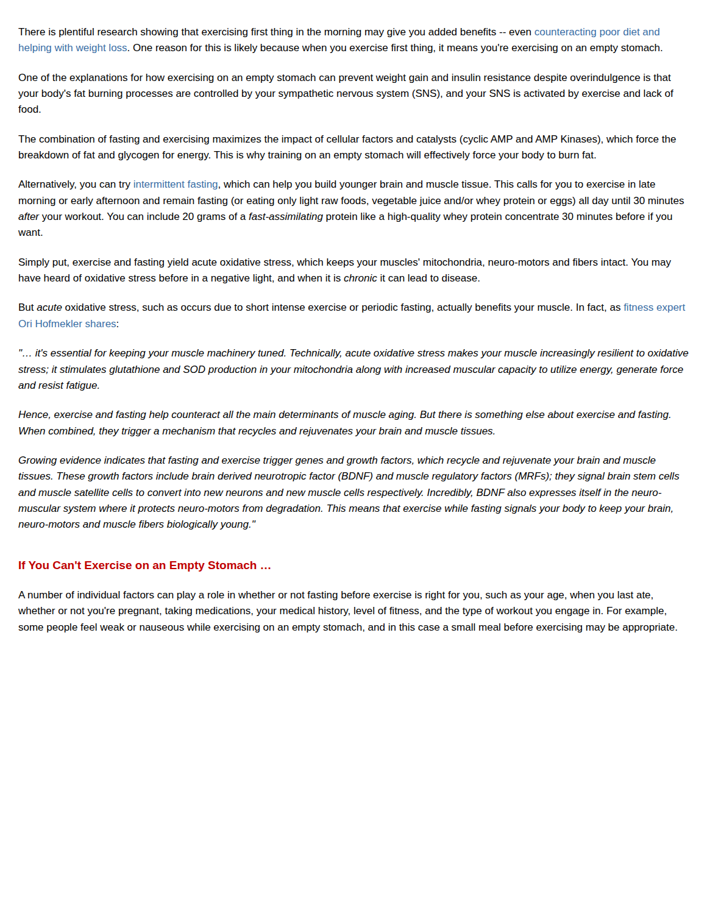There is plentiful research showing that exercising first thing in the morning may give you added benefits -- even counteracting poor diet and helping with weight loss. One reason for this is likely because when you exercise first thing, it means you're exercising on an empty stomach.
One of the explanations for how exercising on an empty stomach can prevent weight gain and insulin resistance despite overindulgence is that your body's fat burning processes are controlled by your sympathetic nervous system (SNS), and your SNS is activated by exercise and lack of food.
The combination of fasting and exercising maximizes the impact of cellular factors and catalysts (cyclic AMP and AMP Kinases), which force the breakdown of fat and glycogen for energy. This is why training on an empty stomach will effectively force your body to burn fat.
Alternatively, you can try intermittent fasting, which can help you build younger brain and muscle tissue. This calls for you to exercise in late morning or early afternoon and remain fasting (or eating only light raw foods, vegetable juice and/or whey protein or eggs) all day until 30 minutes after your workout. You can include 20 grams of a fast-assimilating protein like a high-quality whey protein concentrate 30 minutes before if you want.
Simply put, exercise and fasting yield acute oxidative stress, which keeps your muscles' mitochondria, neuro-motors and fibers intact. You may have heard of oxidative stress before in a negative light, and when it is chronic it can lead to disease.
But acute oxidative stress, such as occurs due to short intense exercise or periodic fasting, actually benefits your muscle. In fact, as fitness expert Ori Hofmekler shares:
"… it's essential for keeping your muscle machinery tuned. Technically, acute oxidative stress makes your muscle increasingly resilient to oxidative stress; it stimulates glutathione and SOD production in your mitochondria along with increased muscular capacity to utilize energy, generate force and resist fatigue.
Hence, exercise and fasting help counteract all the main determinants of muscle aging. But there is something else about exercise and fasting. When combined, they trigger a mechanism that recycles and rejuvenates your brain and muscle tissues.
Growing evidence indicates that fasting and exercise trigger genes and growth factors, which recycle and rejuvenate your brain and muscle tissues. These growth factors include brain derived neurotropic factor (BDNF) and muscle regulatory factors (MRFs); they signal brain stem cells and muscle satellite cells to convert into new neurons and new muscle cells respectively. Incredibly, BDNF also expresses itself in the neuro-muscular system where it protects neuro-motors from degradation. This means that exercise while fasting signals your body to keep your brain, neuro-motors and muscle fibers biologically young."
If You Can't Exercise on an Empty Stomach …
A number of individual factors can play a role in whether or not fasting before exercise is right for you, such as your age, when you last ate, whether or not you're pregnant, taking medications, your medical history, level of fitness, and the type of workout you engage in. For example, some people feel weak or nauseous while exercising on an empty stomach, and in this case a small meal before exercising may be appropriate.